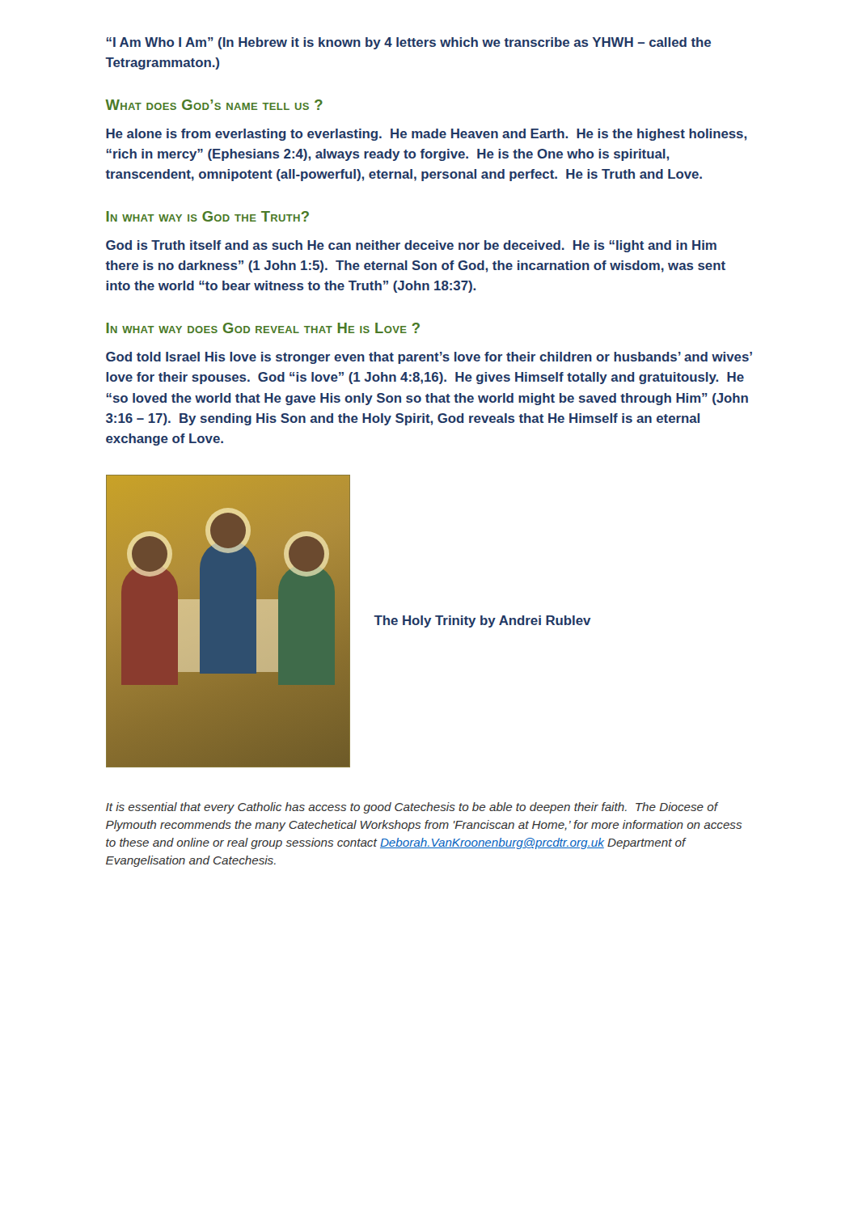“I Am Who I Am” (In Hebrew it is known by 4 letters which we transcribe as YHWH – called the Tetragrammaton.)
What does God’s name tell us ?
He alone is from everlasting to everlasting. He made Heaven and Earth. He is the highest holiness, “rich in mercy” (Ephesians 2:4), always ready to forgive. He is the One who is spiritual, transcendent, omnipotent (all-powerful), eternal, personal and perfect. He is Truth and Love.
In what way is God the Truth?
God is Truth itself and as such He can neither deceive nor be deceived. He is “light and in Him there is no darkness” (1 John 1:5). The eternal Son of God, the incarnation of wisdom, was sent into the world “to bear witness to the Truth” (John 18:37).
In what way does God reveal that He is Love ?
God told Israel His love is stronger even that parent’s love for their children or husbands’ and wives’ love for their spouses. God “is love” (1 John 4:8,16). He gives Himself totally and gratuitously. He “so loved the world that He gave His only Son so that the world might be saved through Him” (John 3:16 – 17). By sending His Son and the Holy Spirit, God reveals that He Himself is an eternal exchange of Love.
The Holy Trinity by Andrei Rublev
It is essential that every Catholic has access to good Catechesis to be able to deepen their faith. The Diocese of Plymouth recommends the many Catechetical Workshops from 'Franciscan at Home,’ for more information on access to these and online or real group sessions contact Deborah.VanKroonenburg@prcdtr.org.uk Department of Evangelisation and Catechesis.